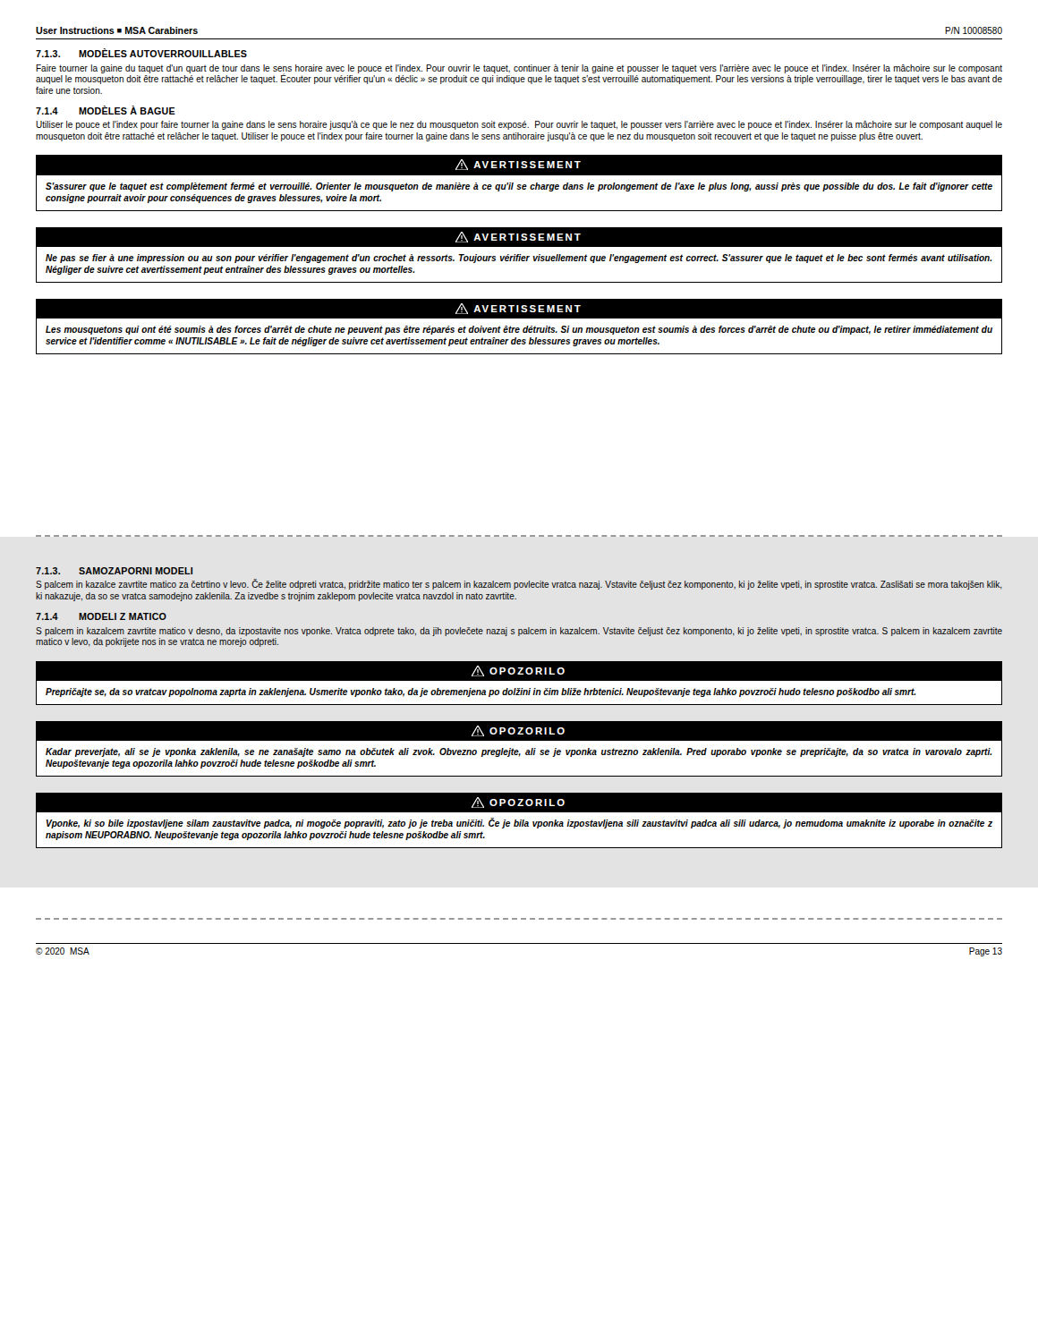User Instructions ■ MSA Carabiners
P/N 10008580
7.1.3. MODÈLES AUTOVERROUILLABLES
Faire tourner la gaine du taquet d'un quart de tour dans le sens horaire avec le pouce et l'index. Pour ouvrir le taquet, continuer à tenir la gaine et pousser le taquet vers l'arrière avec le pouce et l'index. Insérer la mâchoire sur le composant auquel le mousqueton doit être rattaché et relâcher le taquet. Écouter pour vérifier qu'un « déclic » se produit ce qui indique que le taquet s'est verrouillé automatiquement. Pour les versions à triple verrouillage, tirer le taquet vers le bas avant de faire une torsion.
7.1.4 MODÈLES À BAGUE
Utiliser le pouce et l'index pour faire tourner la gaine dans le sens horaire jusqu'à ce que le nez du mousqueton soit exposé. Pour ouvrir le taquet, le pousser vers l'arrière avec le pouce et l'index. Insérer la mâchoire sur le composant auquel le mousqueton doit être rattaché et relâcher le taquet. Utiliser le pouce et l'index pour faire tourner la gaine dans le sens antihoraire jusqu'à ce que le nez du mousqueton soit recouvert et que le taquet ne puisse plus être ouvert.
AVERTISSEMENT
S'assurer que le taquet est complètement fermé et verrouillé. Orienter le mousqueton de manière à ce qu'il se charge dans le prolongement de l'axe le plus long, aussi près que possible du dos. Le fait d'ignorer cette consigne pourrait avoir pour conséquences de graves blessures, voire la mort.
AVERTISSEMENT
Ne pas se fier à une impression ou au son pour vérifier l'engagement d'un crochet à ressorts. Toujours vérifier visuellement que l'engagement est correct. S'assurer que le taquet et le bec sont fermés avant utilisation. Négliger de suivre cet avertissement peut entraîner des blessures graves ou mortelles.
AVERTISSEMENT
Les mousquetons qui ont été soumis à des forces d'arrêt de chute ne peuvent pas être réparés et doivent être détruits. Si un mousqueton est soumis à des forces d'arrêt de chute ou d'impact, le retirer immédiatement du service et l'identifier comme « INUTILISABLE ». Le fait de négliger de suivre cet avertissement peut entraîner des blessures graves ou mortelles.
7.1.3. SAMOZAPORNI MODELI
S palcem in kazalce zavrtite matico za četrtino v levo. Če želite odpreti vratca, pridržite matico ter s palcem in kazalcem povlecite vratca nazaj. Vstavite čeljust čez komponento, ki jo želite vpeti, in sprostite vratca. Zaslišati se mora takojšen klik, ki nakazuje, da so se vratca samodejno zaklenila. Za izvedbe s trojnim zaklepom povlecite vratca navzdol in nato zavrtite.
7.1.4 MODELI Z MATICO
S palcem in kazalcem zavrtite matico v desno, da izpostavite nos vponke. Vratca odprete tako, da jih povlečete nazaj s palcem in kazalcem. Vstavite čeljust čez komponento, ki jo želite vpeti, in sprostite vratca. S palcem in kazalcem zavrtite matico v levo, da pokrijete nos in se vratca ne morejo odpreti.
OPOZORILO
Prepričajte se, da so vratcav popolnoma zaprta in zaklenjena. Usmerite vponko tako, da je obremenjena po dolžini in čim bliže hrbtenici. Neupoštevanje tega lahko povzroči hudo telesno poškodbo ali smrt.
OPOZORILO
Kadar preverjate, ali se je vponka zaklenila, se ne zanašajte samo na občutek ali zvok. Obvezno preglejte, ali se je vponka ustrezno zaklenila. Pred uporabo vponke se prepričajte, da so vratca in varovalo zaprti. Neupoštevanje tega opozorila lahko povzroči hude telesne poškodbe ali smrt.
OPOZORILO
Vponke, ki so bile izpostavljene silam zaustavitve padca, ni mogoče popraviti, zato jo je treba uničiti. Če je bila vponka izpostavljena sili zaustavitvi padca ali sili udarca, jo nemudoma umaknite iz uporabe in označite z napisom NEUPORABNO. Neupoštevanje tega opozorila lahko povzroči hude telesne poškodbe ali smrt.
© 2020 MSA
Page 13